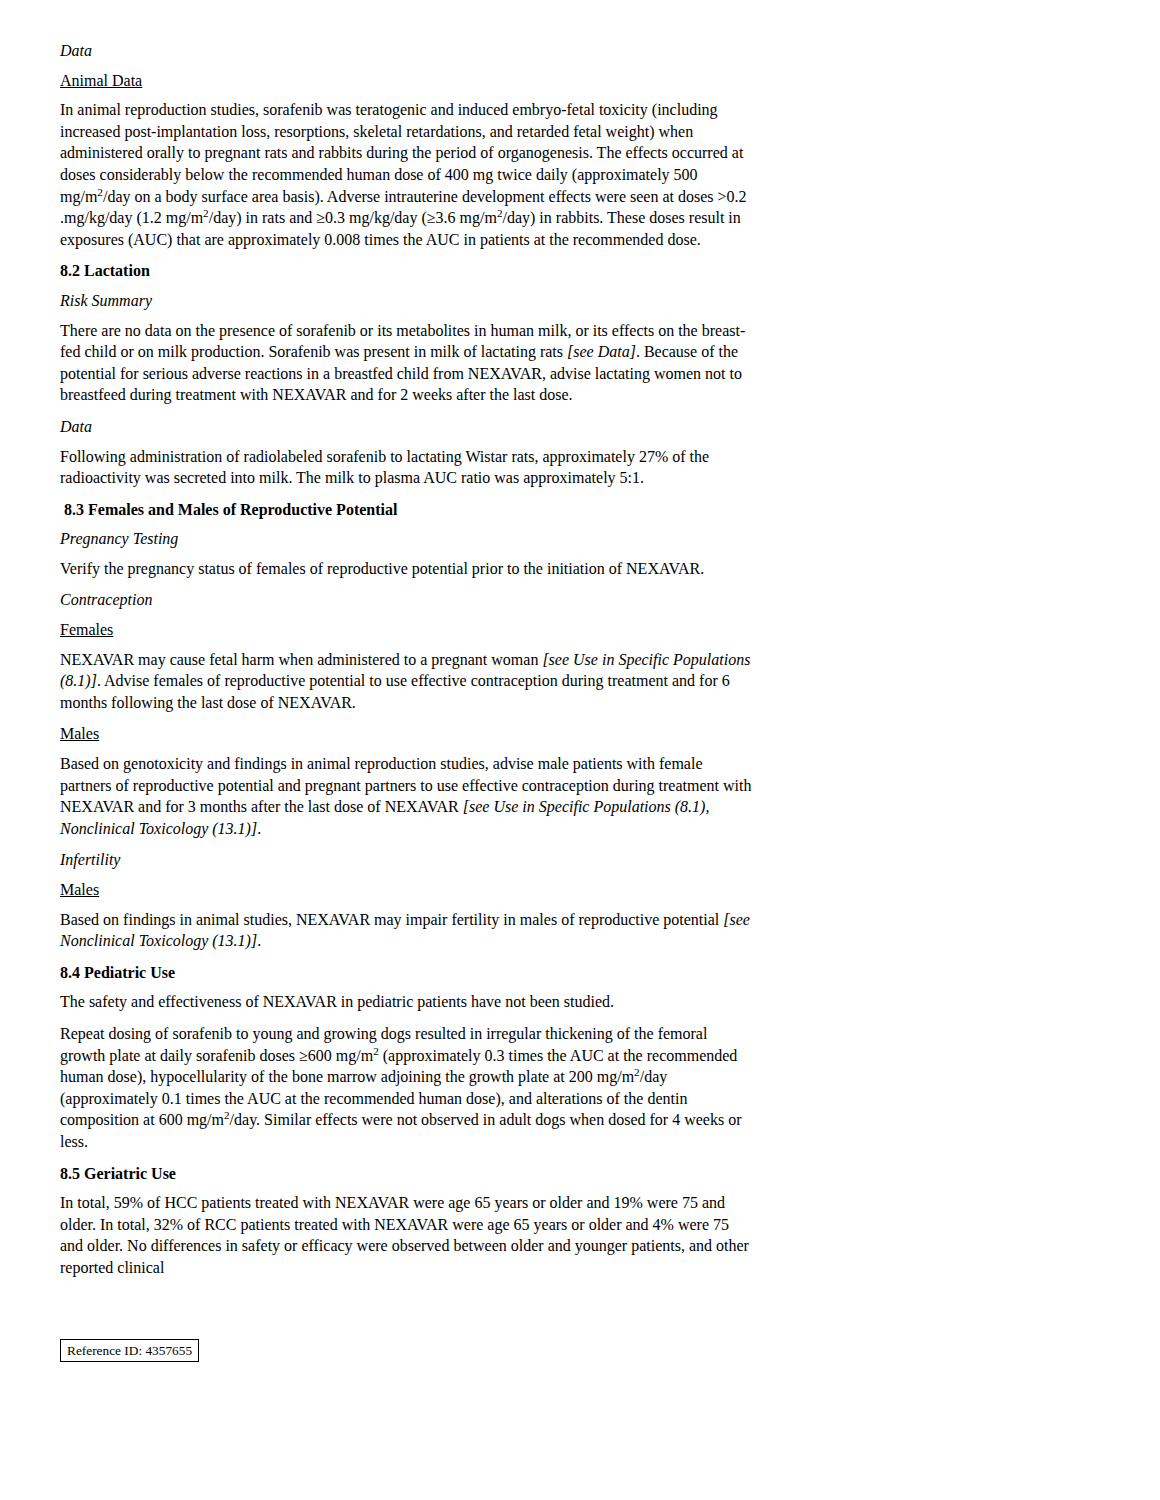Data
Animal Data
In animal reproduction studies, sorafenib was teratogenic and induced embryo-fetal toxicity (including increased post-implantation loss, resorptions, skeletal retardations, and retarded fetal weight) when administered orally to pregnant rats and rabbits during the period of organogenesis. The effects occurred at doses considerably below the recommended human dose of 400 mg twice daily (approximately 500 mg/m2/day on a body surface area basis). Adverse intrauterine development effects were seen at doses >0.2 .mg/kg/day (1.2 mg/m2/day) in rats and ≥0.3 mg/kg/day (≥3.6 mg/m2/day) in rabbits. These doses result in exposures (AUC) that are approximately 0.008 times the AUC in patients at the recommended dose.
8.2 Lactation
Risk Summary
There are no data on the presence of sorafenib or its metabolites in human milk, or its effects on the breast-fed child or on milk production. Sorafenib was present in milk of lactating rats [see Data]. Because of the potential for serious adverse reactions in a breastfed child from NEXAVAR, advise lactating women not to breastfeed during treatment with NEXAVAR and for 2 weeks after the last dose.
Data
Following administration of radiolabeled sorafenib to lactating Wistar rats, approximately 27% of the radioactivity was secreted into milk. The milk to plasma AUC ratio was approximately 5:1.
8.3 Females and Males of Reproductive Potential
Pregnancy Testing
Verify the pregnancy status of females of reproductive potential prior to the initiation of NEXAVAR.
Contraception
Females
NEXAVAR may cause fetal harm when administered to a pregnant woman [see Use in Specific Populations (8.1)]. Advise females of reproductive potential to use effective contraception during treatment and for 6 months following the last dose of NEXAVAR.
Males
Based on genotoxicity and findings in animal reproduction studies, advise male patients with female partners of reproductive potential and pregnant partners to use effective contraception during treatment with NEXAVAR and for 3 months after the last dose of NEXAVAR [see Use in Specific Populations (8.1), Nonclinical Toxicology (13.1)].
Infertility
Males
Based on findings in animal studies, NEXAVAR may impair fertility in males of reproductive potential [see Nonclinical Toxicology (13.1)].
8.4 Pediatric Use
The safety and effectiveness of NEXAVAR in pediatric patients have not been studied.
Repeat dosing of sorafenib to young and growing dogs resulted in irregular thickening of the femoral growth plate at daily sorafenib doses ≥600 mg/m2 (approximately 0.3 times the AUC at the recommended human dose), hypocellularity of the bone marrow adjoining the growth plate at 200 mg/m2/day (approximately 0.1 times the AUC at the recommended human dose), and alterations of the dentin composition at 600 mg/m2/day. Similar effects were not observed in adult dogs when dosed for 4 weeks or less.
8.5 Geriatric Use
In total, 59% of HCC patients treated with NEXAVAR were age 65 years or older and 19% were 75 and older. In total, 32% of RCC patients treated with NEXAVAR were age 65 years or older and 4% were 75 and older. No differences in safety or efficacy were observed between older and younger patients, and other reported clinical
Reference ID: 4357655